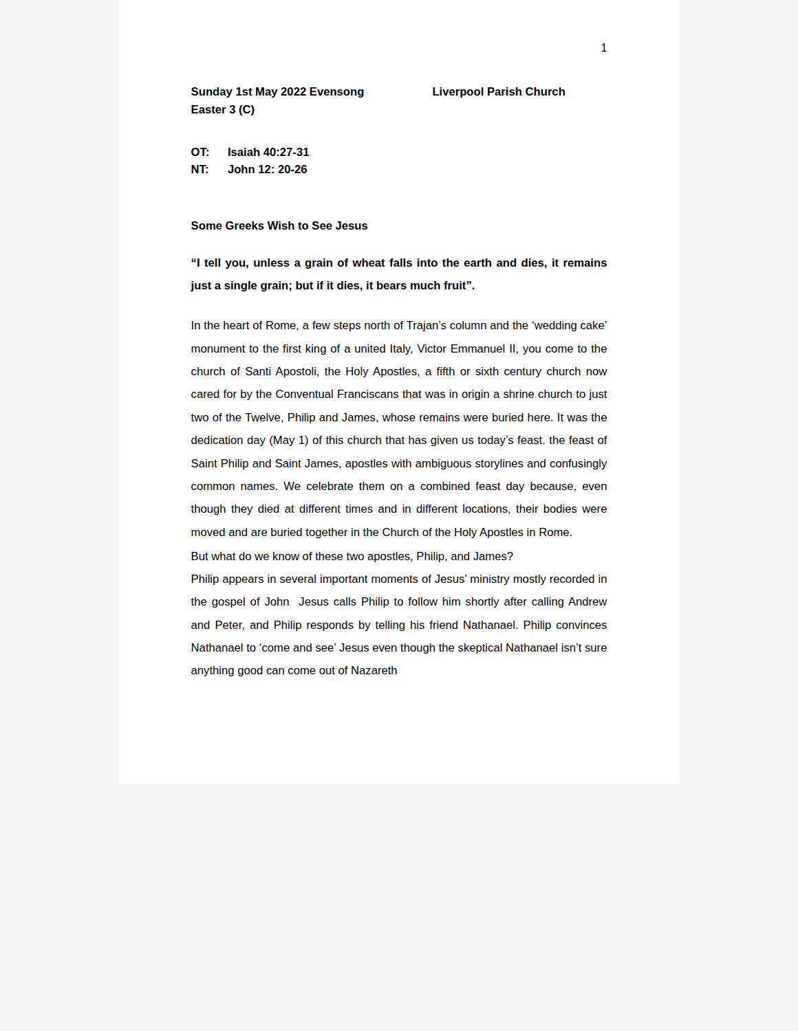1
Sunday 1st May 2022 Evensong Liverpool Parish Church
Easter 3 (C)
OT: Isaiah 40:27-31
NT: John 12: 20-26
Some Greeks Wish to See Jesus
“I tell you, unless a grain of wheat falls into the earth and dies, it remains just a single grain; but if it dies, it bears much fruit”.
In the heart of Rome, a few steps north of Trajan’s column and the ‘wedding cake’ monument to the first king of a united Italy, Victor Emmanuel II, you come to the church of Santi Apostoli, the Holy Apostles, a fifth or sixth century church now cared for by the Conventual Franciscans that was in origin a shrine church to just two of the Twelve, Philip and James, whose remains were buried here. It was the dedication day (May 1) of this church that has given us today’s feast. the feast of Saint Philip and Saint James, apostles with ambiguous storylines and confusingly common names. We celebrate them on a combined feast day because, even though they died at different times and in different locations, their bodies were moved and are buried together in the Church of the Holy Apostles in Rome.
But what do we know of these two apostles, Philip, and James?
Philip appears in several important moments of Jesus’ ministry mostly recorded in the gospel of John Jesus calls Philip to follow him shortly after calling Andrew and Peter, and Philip responds by telling his friend Nathanael. Philip convinces Nathanael to ‘come and see’ Jesus even though the skeptical Nathanael isn’t sure anything good can come out of Nazareth